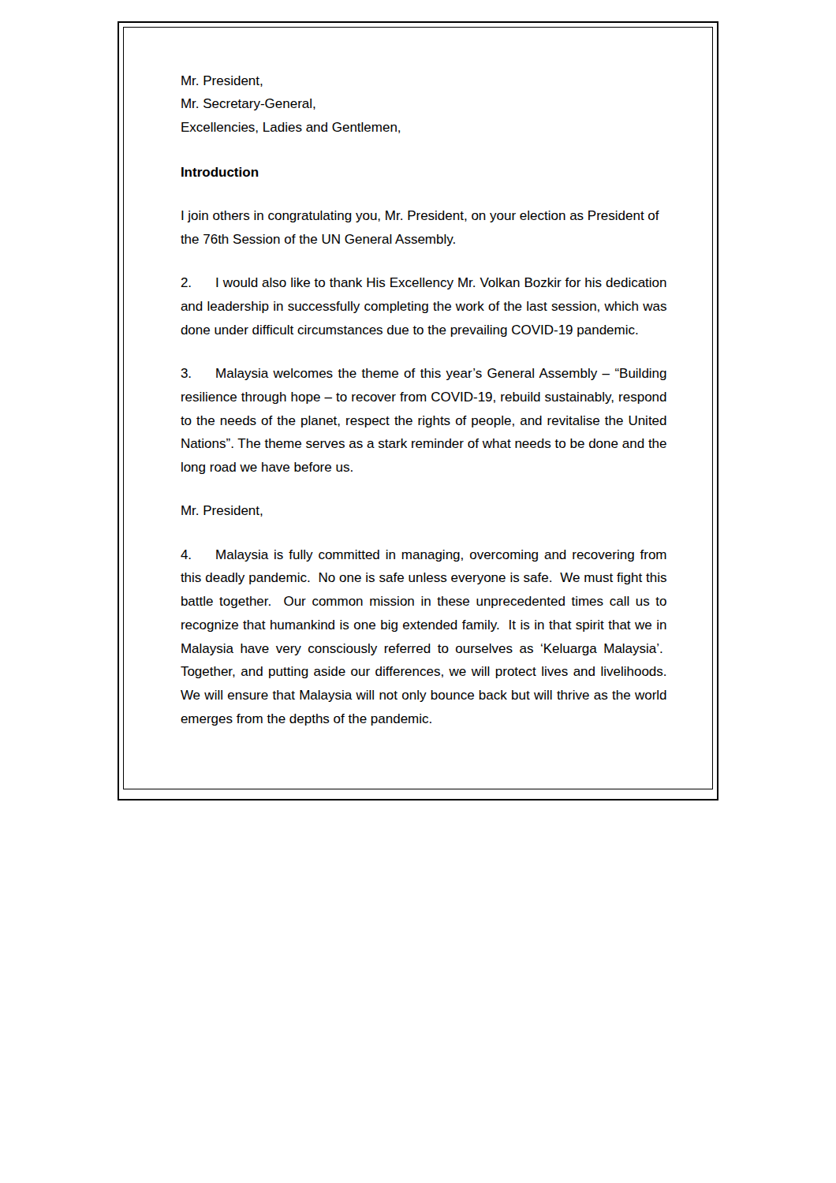Mr. President,
Mr. Secretary-General,
Excellencies, Ladies and Gentlemen,
Introduction
I join others in congratulating you, Mr. President, on your election as President of the 76th Session of the UN General Assembly.
2. I would also like to thank His Excellency Mr. Volkan Bozkir for his dedication and leadership in successfully completing the work of the last session, which was done under difficult circumstances due to the prevailing COVID-19 pandemic.
3. Malaysia welcomes the theme of this year’s General Assembly – “Building resilience through hope – to recover from COVID-19, rebuild sustainably, respond to the needs of the planet, respect the rights of people, and revitalise the United Nations”. The theme serves as a stark reminder of what needs to be done and the long road we have before us.
Mr. President,
4. Malaysia is fully committed in managing, overcoming and recovering from this deadly pandemic. No one is safe unless everyone is safe. We must fight this battle together. Our common mission in these unprecedented times call us to recognize that humankind is one big extended family. It is in that spirit that we in Malaysia have very consciously referred to ourselves as ‘Keluarga Malaysia’. Together, and putting aside our differences, we will protect lives and livelihoods. We will ensure that Malaysia will not only bounce back but will thrive as the world emerges from the depths of the pandemic.